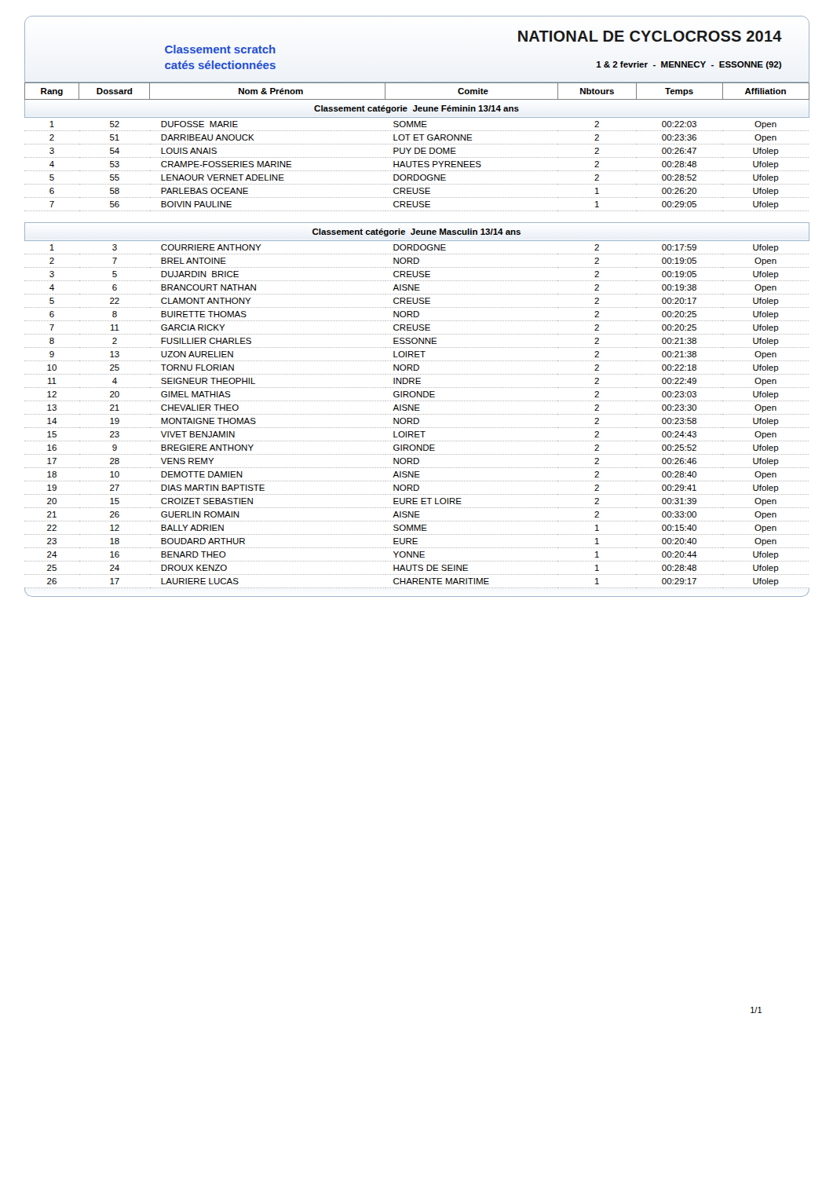Classement scratch
catés sélectionnées
NATIONAL DE CYCLOCROSS 2014
1 & 2 fevrier - MENNECY - ESSONNE (92)
| Rang | Dossard | Nom & Prénom | Comite | Nbtours | Temps | Affiliation |
| --- | --- | --- | --- | --- | --- | --- |
| Classement catégorie Jeune Féminin 13/14 ans |
| 1 | 52 | DUFOSSE MARIE | SOMME | 2 | 00:22:03 | Open |
| 2 | 51 | DARRIBEAU ANOUCK | LOT ET GARONNE | 2 | 00:23:36 | Open |
| 3 | 54 | LOUIS ANAIS | PUY DE DOME | 2 | 00:26:47 | Ufolep |
| 4 | 53 | CRAMPE-FOSSERIES MARINE | HAUTES PYRENEES | 2 | 00:28:48 | Ufolep |
| 5 | 55 | LENAOUR VERNET ADELINE | DORDOGNE | 2 | 00:28:52 | Ufolep |
| 6 | 58 | PARLEBAS OCEANE | CREUSE | 1 | 00:26:20 | Ufolep |
| 7 | 56 | BOIVIN PAULINE | CREUSE | 1 | 00:29:05 | Ufolep |
| Classement catégorie Jeune Masculin 13/14 ans |
| 1 | 3 | COURRIERE ANTHONY | DORDOGNE | 2 | 00:17:59 | Ufolep |
| 2 | 7 | BREL ANTOINE | NORD | 2 | 00:19:05 | Open |
| 3 | 5 | DUJARDIN BRICE | CREUSE | 2 | 00:19:05 | Ufolep |
| 4 | 6 | BRANCOURT NATHAN | AISNE | 2 | 00:19:38 | Open |
| 5 | 22 | CLAMONT ANTHONY | CREUSE | 2 | 00:20:17 | Ufolep |
| 6 | 8 | BUIRETTE THOMAS | NORD | 2 | 00:20:25 | Ufolep |
| 7 | 11 | GARCIA RICKY | CREUSE | 2 | 00:20:25 | Ufolep |
| 8 | 2 | FUSILLIER CHARLES | ESSONNE | 2 | 00:21:38 | Ufolep |
| 9 | 13 | UZON AURELIEN | LOIRET | 2 | 00:21:38 | Open |
| 10 | 25 | TORNU FLORIAN | NORD | 2 | 00:22:18 | Ufolep |
| 11 | 4 | SEIGNEUR THEOPHIL | INDRE | 2 | 00:22:49 | Open |
| 12 | 20 | GIMEL MATHIAS | GIRONDE | 2 | 00:23:03 | Ufolep |
| 13 | 21 | CHEVALIER THEO | AISNE | 2 | 00:23:30 | Open |
| 14 | 19 | MONTAIGNE THOMAS | NORD | 2 | 00:23:58 | Ufolep |
| 15 | 23 | VIVET BENJAMIN | LOIRET | 2 | 00:24:43 | Open |
| 16 | 9 | BREGIERE ANTHONY | GIRONDE | 2 | 00:25:52 | Ufolep |
| 17 | 28 | VENS REMY | NORD | 2 | 00:26:46 | Ufolep |
| 18 | 10 | DEMOTTE DAMIEN | AISNE | 2 | 00:28:40 | Open |
| 19 | 27 | DIAS MARTIN BAPTISTE | NORD | 2 | 00:29:41 | Ufolep |
| 20 | 15 | CROIZET SEBASTIEN | EURE ET LOIRE | 2 | 00:31:39 | Open |
| 21 | 26 | GUERLIN ROMAIN | AISNE | 2 | 00:33:00 | Open |
| 22 | 12 | BALLY ADRIEN | SOMME | 1 | 00:15:40 | Open |
| 23 | 18 | BOUDARD ARTHUR | EURE | 1 | 00:20:40 | Open |
| 24 | 16 | BENARD THEO | YONNE | 1 | 00:20:44 | Ufolep |
| 25 | 24 | DROUX KENZO | HAUTS DE SEINE | 1 | 00:28:48 | Ufolep |
| 26 | 17 | LAURIERE LUCAS | CHARENTE MARITIME | 1 | 00:29:17 | Ufolep |
1/1